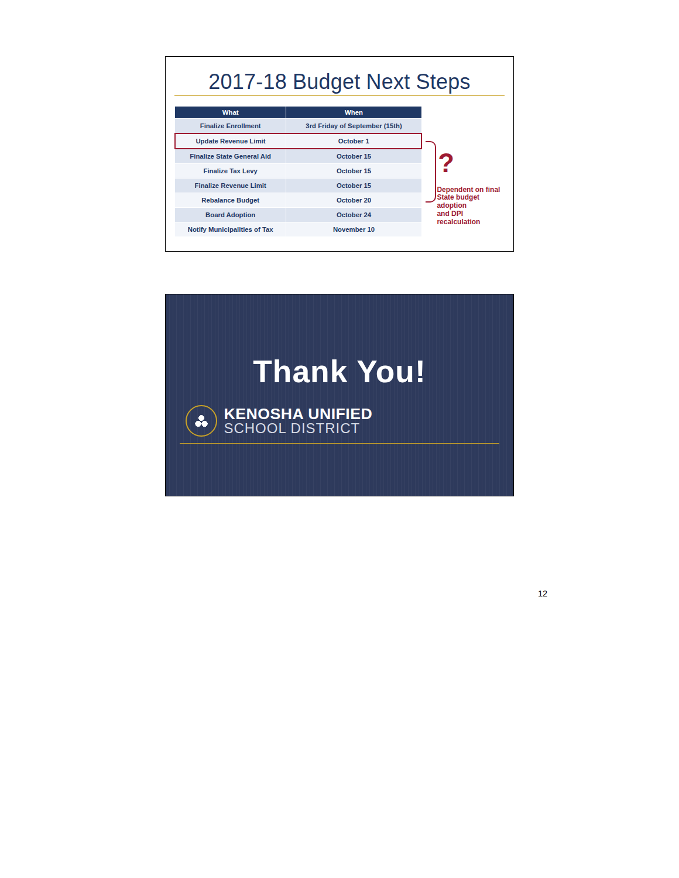2017-18 Budget Next Steps
| What | When |
| --- | --- |
| Finalize Enrollment | 3rd Friday of September (15th) |
| Update Revenue Limit | October 1 |
| Finalize State General Aid | October 15 |
| Finalize Tax Levy | October 15 |
| Finalize Revenue Limit | October 15 |
| Rebalance Budget | October 20 |
| Board Adoption | October 24 |
| Notify Municipalities of Tax | November 10 |
?
Dependent on final
State budget adoption
and DPI recalculation
Thank You!
KENOSHA UNIFIED
SCHOOL DISTRICT
12